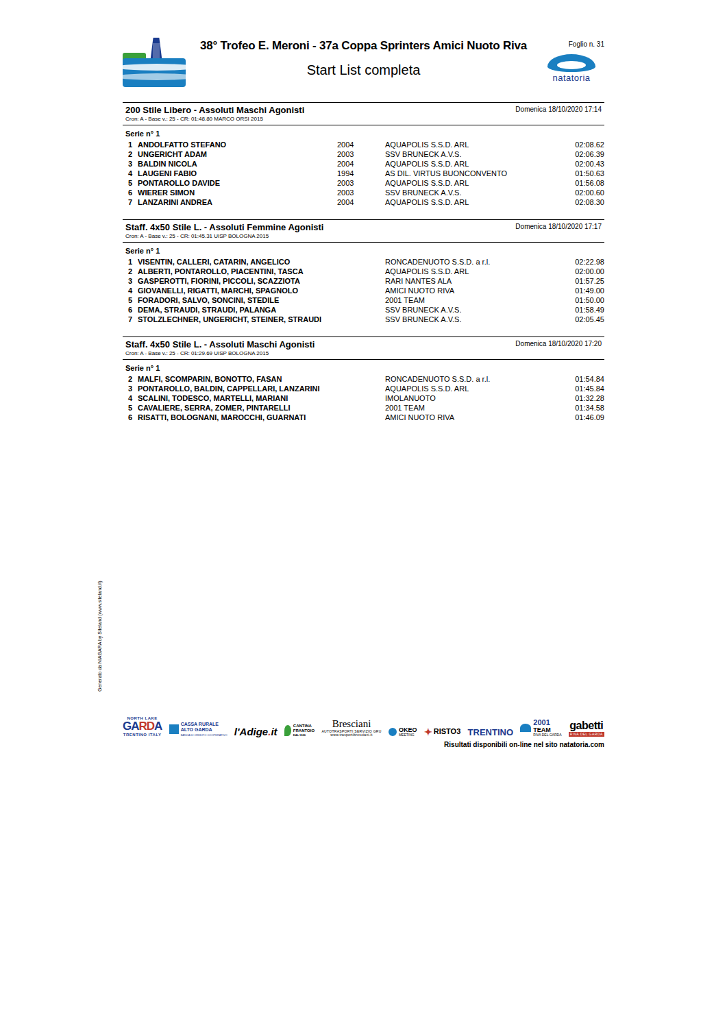Foglio n. 31
38° Trofeo E. Meroni - 37a Coppa Sprinters Amici Nuoto Riva
Start List completa
natatoria
200 Stile Libero - Assoluti Maschi Agonisti
Cron: A - Base v.: 25 - CR: 01:48.80 MARCO ORSI 2015
Domenica 18/10/2020 17:14
Serie n° 1
| 1 | ANDOLFATTO STEFANO | 2004 | AQUAPOLIS S.S.D. ARL | 02:08.62 |
| 2 | UNGERICHT ADAM | 2003 | SSV BRUNECK A.V.S. | 02:06.39 |
| 3 | BALDIN NICOLA | 2004 | AQUAPOLIS S.S.D. ARL | 02:00.43 |
| 4 | LAUGENI FABIO | 1994 | AS DIL. VIRTUS BUONCONVENTO | 01:50.63 |
| 5 | PONTAROLLO DAVIDE | 2003 | AQUAPOLIS S.S.D. ARL | 01:56.08 |
| 6 | WIERER SIMON | 2003 | SSV BRUNECK A.V.S. | 02:00.60 |
| 7 | LANZARINI ANDREA | 2004 | AQUAPOLIS S.S.D. ARL | 02:08.30 |
Staff. 4x50 Stile L. - Assoluti Femmine Agonisti
Cron: A - Base v.: 25 - CR: 01:45.31 UISP BOLOGNA 2015
Domenica 18/10/2020 17:17
Serie n° 1
| 1 | VISENTIN, CALLERI, CATARIN, ANGELICO | RONCADENUOTO S.S.D. a r.l. | 02:22.98 |
| 2 | ALBERTI, PONTAROLLO, PIACENTINI, TASCA | AQUAPOLIS S.S.D. ARL | 02:00.00 |
| 3 | GASPEROTTI, FIORINI, PICCOLI, SCAZZIOTA | RARI NANTES ALA | 01:57.25 |
| 4 | GIOVANELLI, RIGATTI, MARCHI, SPAGNOLO | AMICI NUOTO RIVA | 01:49.00 |
| 5 | FORADORI, SALVO, SONCINI, STEDILE | 2001 TEAM | 01:50.00 |
| 6 | DEMA, STRAUDI, STRAUDI, PALANGA | SSV BRUNECK A.V.S. | 01:58.49 |
| 7 | STOLZLECHNER, UNGERICHT, STEINER, STRAUDI | SSV BRUNECK A.V.S. | 02:05.45 |
Staff. 4x50 Stile L. - Assoluti Maschi Agonisti
Cron: A - Base v.: 25 - CR: 01:29.69 UISP BOLOGNA 2015
Domenica 18/10/2020 17:20
Serie n° 1
| 2 | MALFI, SCOMPARIN, BONOTTO, FASAN | RONCADENUOTO S.S.D. a r.l. | 01:54.84 |
| 3 | PONTAROLLO, BALDIN, CAPPELLARI, LANZARINI | AQUAPOLIS S.S.D. ARL | 01:45.84 |
| 4 | SCALINI, TODESCO, MARTELLI, MARIANI | IMOLANUOTO | 01:32.28 |
| 5 | CAVALIERE, SERRA, ZOMER, PINTARELLI | 2001 TEAM | 01:34.58 |
| 6 | RISATTI, BOLOGNANI, MAROCCHI, GUARNATI | AMICI NUOTO RIVA | 01:46.09 |
Generato da NIAGARA by Siteland (www.siteland.it)
NORTH LAKE
GARDA
TRENTINO ITALY
CASSA RURALE
ALTO GARDA
BANCA DI CREDITO COOPERATIVO
l'Adige. it
CANTINA
FRANTOIO
DAL 1926
Bresciani AUTOTRASPORTI SERVIZIO GRU
www.trasportibresciani.it
OKEOMEETING
✦RISTO3
TRENTINO
2001
TEAM
RIVA DEL GARDA
gabetti
RIVA DEL GARDA
Risultati disponibili on-line nel sito natatoria.com